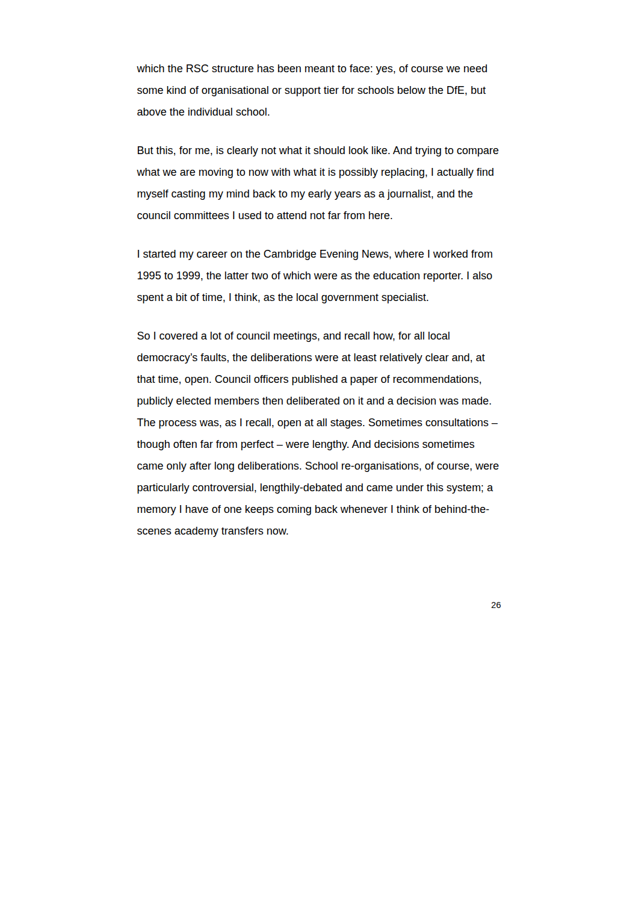which the RSC structure has been meant to face: yes, of course we need some kind of organisational or support tier for schools below the DfE, but above the individual school.
But this, for me, is clearly not what it should look like. And trying to compare what we are moving to now with what it is possibly replacing, I actually find myself casting my mind back to my early years as a journalist, and the council committees I used to attend not far from here.
I started my career on the Cambridge Evening News, where I worked from 1995 to 1999, the latter two of which were as the education reporter. I also spent a bit of time, I think, as the local government specialist.
So I covered a lot of council meetings, and recall how, for all local democracy’s faults, the deliberations were at least relatively clear and, at that time, open. Council officers published a paper of recommendations, publicly elected members then deliberated on it and a decision was made. The process was, as I recall, open at all stages. Sometimes consultations – though often far from perfect – were lengthy. And decisions sometimes came only after long deliberations. School re-organisations, of course, were particularly controversial, lengthily-debated and came under this system; a memory I have of one keeps coming back whenever I think of behind-the-scenes academy transfers now.
26